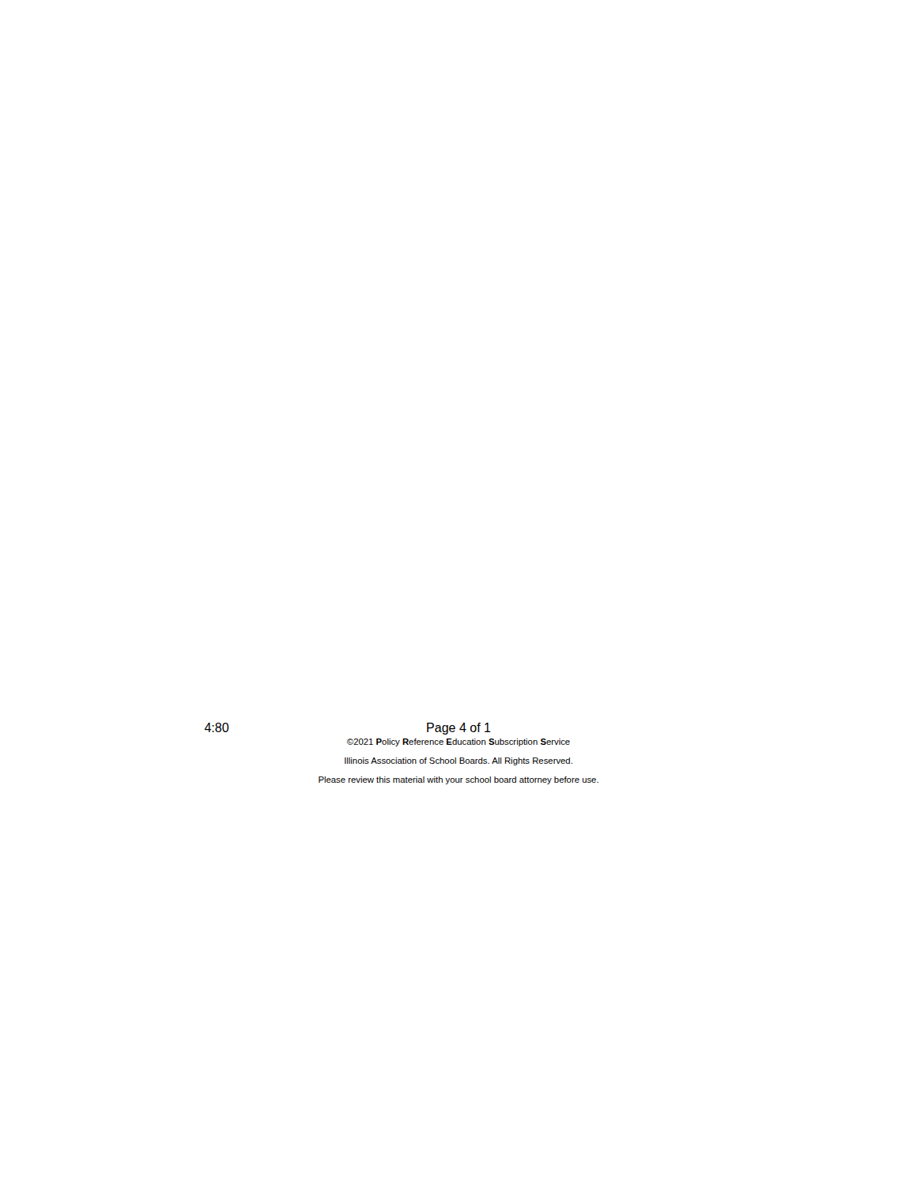4:80 Page 4 of 1
©2021 Policy Reference Education Subscription Service
Illinois Association of School Boards. All Rights Reserved.
Please review this material with your school board attorney before use.